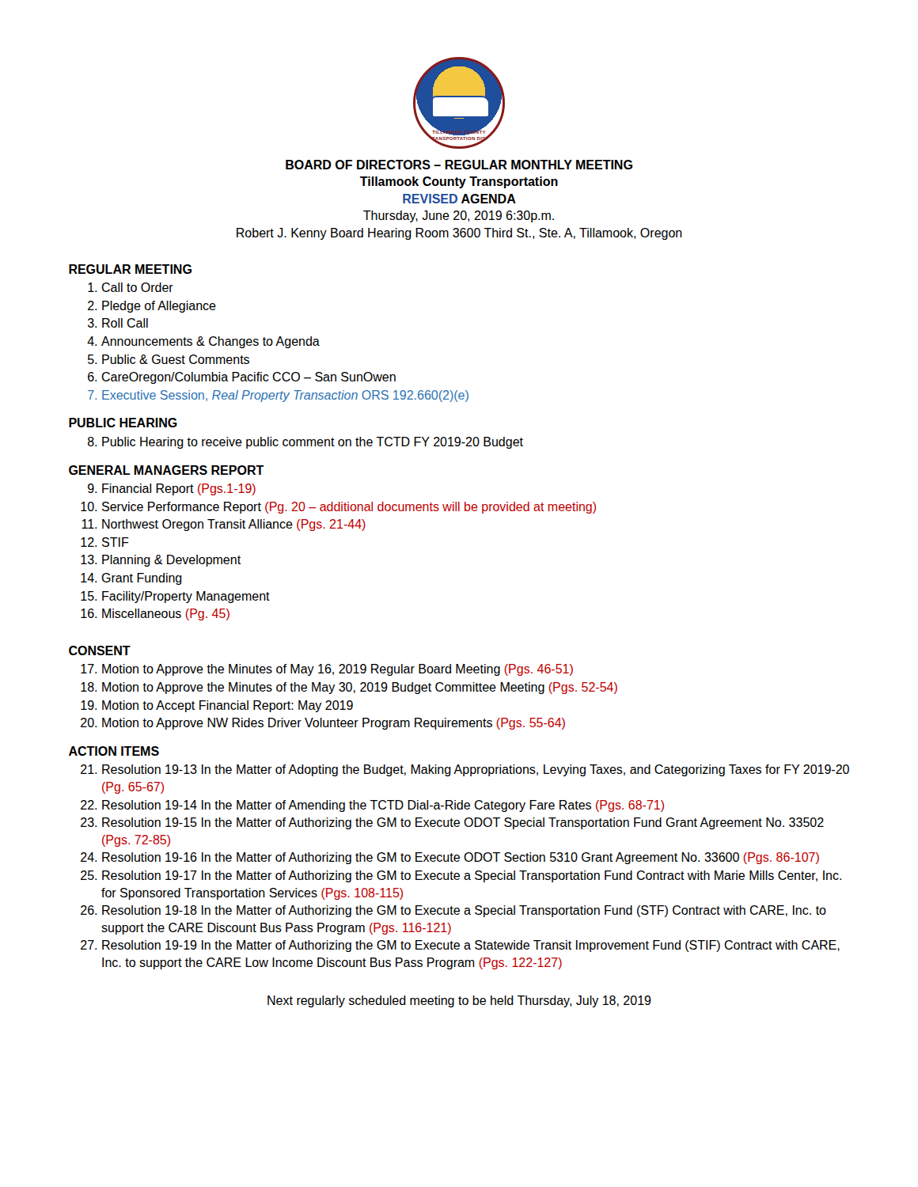BOARD OF DIRECTORS – REGULAR MONTHLY MEETING
Tillamook County Transportation
REVISED AGENDA
Thursday, June 20, 2019 6:30p.m.
Robert J. Kenny Board Hearing Room 3600 Third St., Ste. A, Tillamook, Oregon
REGULAR MEETING
Call to Order
Pledge of Allegiance
Roll Call
Announcements & Changes to Agenda
Public & Guest Comments
CareOregon/Columbia Pacific CCO – San SunOwen
Executive Session, Real Property Transaction ORS 192.660(2)(e)
PUBLIC HEARING
Public Hearing to receive public comment on the TCTD FY 2019-20 Budget
GENERAL MANAGERS REPORT
Financial Report (Pgs.1-19)
Service Performance Report (Pg. 20 – additional documents will be provided at meeting)
Northwest Oregon Transit Alliance (Pgs. 21-44)
STIF
Planning & Development
Grant Funding
Facility/Property Management
Miscellaneous (Pg. 45)
CONSENT
Motion to Approve the Minutes of May 16, 2019 Regular Board Meeting (Pgs. 46-51)
Motion to Approve the Minutes of the May 30, 2019 Budget Committee Meeting (Pgs. 52-54)
Motion to Accept Financial Report: May 2019
Motion to Approve NW Rides Driver Volunteer Program Requirements (Pgs. 55-64)
ACTION ITEMS
Resolution 19-13 In the Matter of Adopting the Budget, Making Appropriations, Levying Taxes, and Categorizing Taxes for FY 2019-20 (Pg. 65-67)
Resolution 19-14 In the Matter of Amending the TCTD Dial-a-Ride Category Fare Rates (Pgs. 68-71)
Resolution 19-15 In the Matter of Authorizing the GM to Execute ODOT Special Transportation Fund Grant Agreement No. 33502 (Pgs. 72-85)
Resolution 19-16 In the Matter of Authorizing the GM to Execute ODOT Section 5310 Grant Agreement No. 33600 (Pgs. 86-107)
Resolution 19-17 In the Matter of Authorizing the GM to Execute a Special Transportation Fund Contract with Marie Mills Center, Inc. for Sponsored Transportation Services (Pgs. 108-115)
Resolution 19-18 In the Matter of Authorizing the GM to Execute a Special Transportation Fund (STF) Contract with CARE, Inc. to support the CARE Discount Bus Pass Program (Pgs. 116-121)
Resolution 19-19 In the Matter of Authorizing the GM to Execute a Statewide Transit Improvement Fund (STIF) Contract with CARE, Inc. to support the CARE Low Income Discount Bus Pass Program (Pgs. 122-127)
Next regularly scheduled meeting to be held Thursday, July 18, 2019